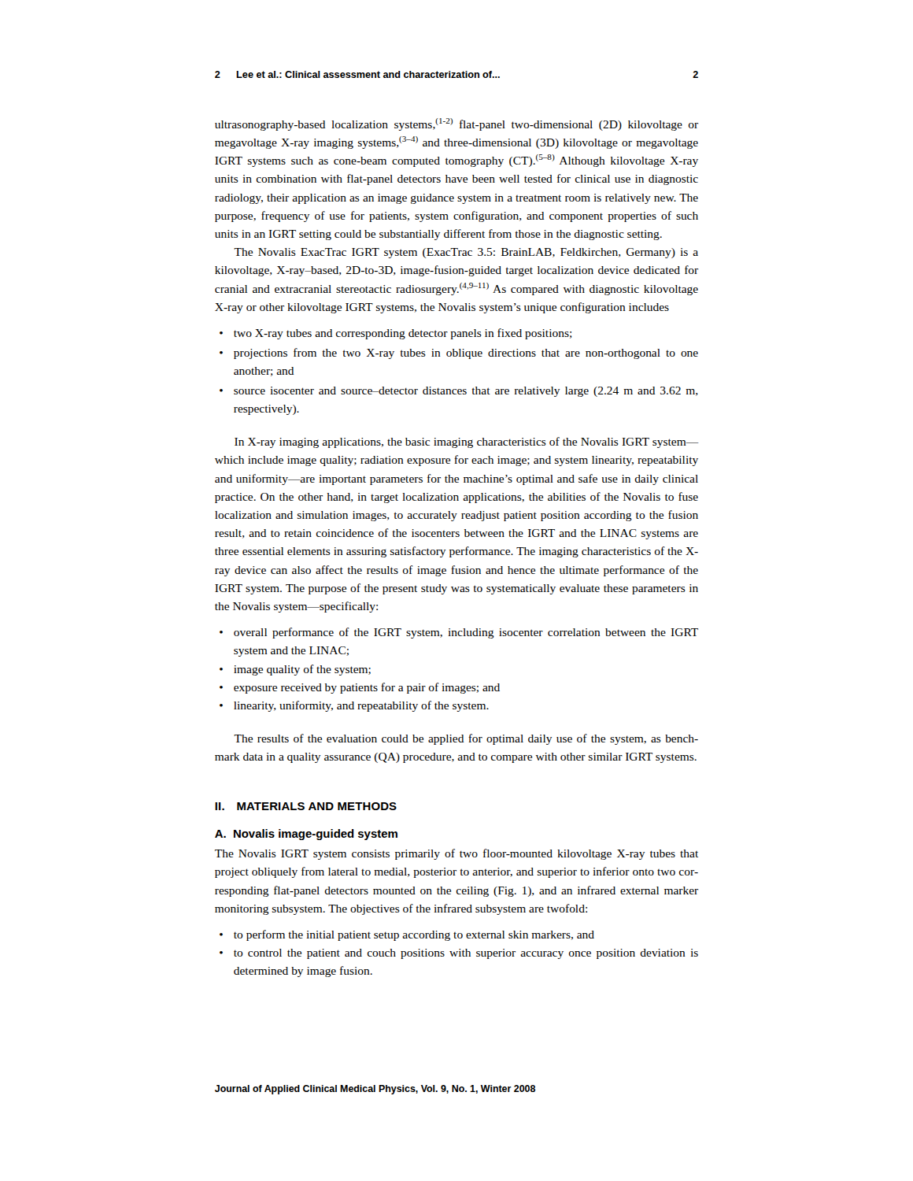2 Lee et al.: Clinical assessment and characterization of...
2
ultrasonography-based localization systems,(1-2) flat-panel two-dimensional (2D) kilovoltage or megavoltage X-ray imaging systems,(3–4) and three-dimensional (3D) kilovoltage or megavoltage IGRT systems such as cone-beam computed tomography (CT).(5–8) Although kilovoltage X-ray units in combination with flat-panel detectors have been well tested for clinical use in diagnostic radiology, their application as an image guidance system in a treatment room is relatively new. The purpose, frequency of use for patients, system configuration, and component properties of such units in an IGRT setting could be substantially different from those in the diagnostic setting.
The Novalis ExacTrac IGRT system (ExacTrac 3.5: BrainLAB, Feldkirchen, Germany) is a kilovoltage, X-ray–based, 2D-to-3D, image-fusion-guided target localization device dedicated for cranial and extracranial stereotactic radiosurgery.(4,9–11) As compared with diagnostic kilovoltage X-ray or other kilovoltage IGRT systems, the Novalis system’s unique configuration includes
two X-ray tubes and corresponding detector panels in fixed positions;
projections from the two X-ray tubes in oblique directions that are non-orthogonal to one another; and
source isocenter and source–detector distances that are relatively large (2.24 m and 3.62 m, respectively).
In X-ray imaging applications, the basic imaging characteristics of the Novalis IGRT system—which include image quality; radiation exposure for each image; and system linearity, repeatability and uniformity—are important parameters for the machine’s optimal and safe use in daily clinical practice. On the other hand, in target localization applications, the abilities of the Novalis to fuse localization and simulation images, to accurately readjust patient position according to the fusion result, and to retain coincidence of the isocenters between the IGRT and the LINAC systems are three essential elements in assuring satisfactory performance. The imaging characteristics of the X-ray device can also affect the results of image fusion and hence the ultimate performance of the IGRT system. The purpose of the present study was to systematically evaluate these parameters in the Novalis system—specifically:
overall performance of the IGRT system, including isocenter correlation between the IGRT system and the LINAC;
image quality of the system;
exposure received by patients for a pair of images; and
linearity, uniformity, and repeatability of the system.
The results of the evaluation could be applied for optimal daily use of the system, as benchmark data in a quality assurance (QA) procedure, and to compare with other similar IGRT systems.
II. MATERIALS AND METHODS
A. Novalis image-guided system
The Novalis IGRT system consists primarily of two floor-mounted kilovoltage X-ray tubes that project obliquely from lateral to medial, posterior to anterior, and superior to inferior onto two corresponding flat-panel detectors mounted on the ceiling (Fig. 1), and an infrared external marker monitoring subsystem. The objectives of the infrared subsystem are twofold:
to perform the initial patient setup according to external skin markers, and
to control the patient and couch positions with superior accuracy once position deviation is determined by image fusion.
Journal of Applied Clinical Medical Physics, Vol. 9, No. 1, Winter 2008